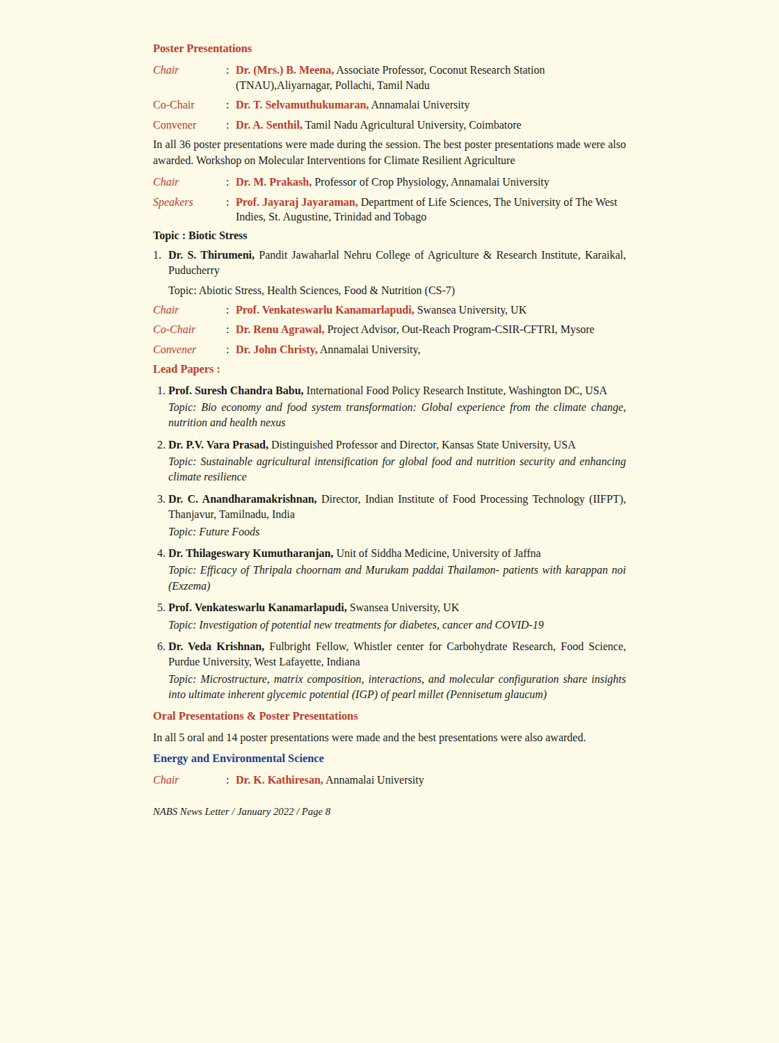Poster Presentations
Chair
:
Dr. (Mrs.) B. Meena, Associate Professor, Coconut Research Station (TNAU),Aliyarnagar, Pollachi, Tamil Nadu
Co-Chair
:
Dr. T. Selvamuthukumaran, Annamalai University
Convener
:
Dr. A. Senthil, Tamil Nadu Agricultural University, Coimbatore
In all 36 poster presentations were made during the session. The best poster presentations made were also awarded. Workshop on Molecular Interventions for Climate Resilient Agriculture
Chair
:
Dr. M. Prakash, Professor of Crop Physiology, Annamalai University
Speakers
:
Prof. Jayaraj Jayaraman, Department of Life Sciences, The University of The West Indies, St. Augustine, Trinidad and Tobago
Topic : Biotic Stress
1.
Dr. S. Thirumeni, Pandit Jawaharlal Nehru College of Agriculture & Research Institute, Karaikal, Puducherry
Topic: Abiotic Stress, Health Sciences, Food & Nutrition (CS-7)
Chair
:
Prof. Venkateswarlu Kanamarlapudi, Swansea University, UK
Co-Chair
:
Dr. Renu Agrawal, Project Advisor, Out-Reach Program-CSIR-CFTRI, Mysore
Convener
:
Dr. John Christy, Annamalai University,
Lead Papers :
Prof. Suresh Chandra Babu, International Food Policy Research Institute, Washington DC, USA Topic: Bio economy and food system transformation: Global experience from the climate change, nutrition and health nexus
Dr. P.V. Vara Prasad, Distinguished Professor and Director, Kansas State University, USA Topic: Sustainable agricultural intensification for global food and nutrition security and enhancing climate resilience
Dr. C. Anandharamakrishnan, Director, Indian Institute of Food Processing Technology (IIFPT), Thanjavur, Tamilnadu, India Topic: Future Foods
Dr. Thilageswary Kumutharanjan, Unit of Siddha Medicine, University of Jaffna Topic: Efficacy of Thripala choornam and Murukam paddai Thailamon- patients with karappan noi (Exzema)
Prof. Venkateswarlu Kanamarlapudi, Swansea University, UK Topic: Investigation of potential new treatments for diabetes, cancer and COVID-19
Dr. Veda Krishnan, Fulbright Fellow, Whistler center for Carbohydrate Research, Food Science, Purdue University, West Lafayette, Indiana Topic: Microstructure, matrix composition, interactions, and molecular configuration share insights into ultimate inherent glycemic potential (IGP) of pearl millet (Pennisetum glaucum)
Oral Presentations & Poster Presentations
In all 5 oral and 14 poster presentations were made and the best presentations were also awarded.
Energy and Environmental Science
Chair
:
Dr. K. Kathiresan, Annamalai University
NABS News Letter / January 2022 / Page 8